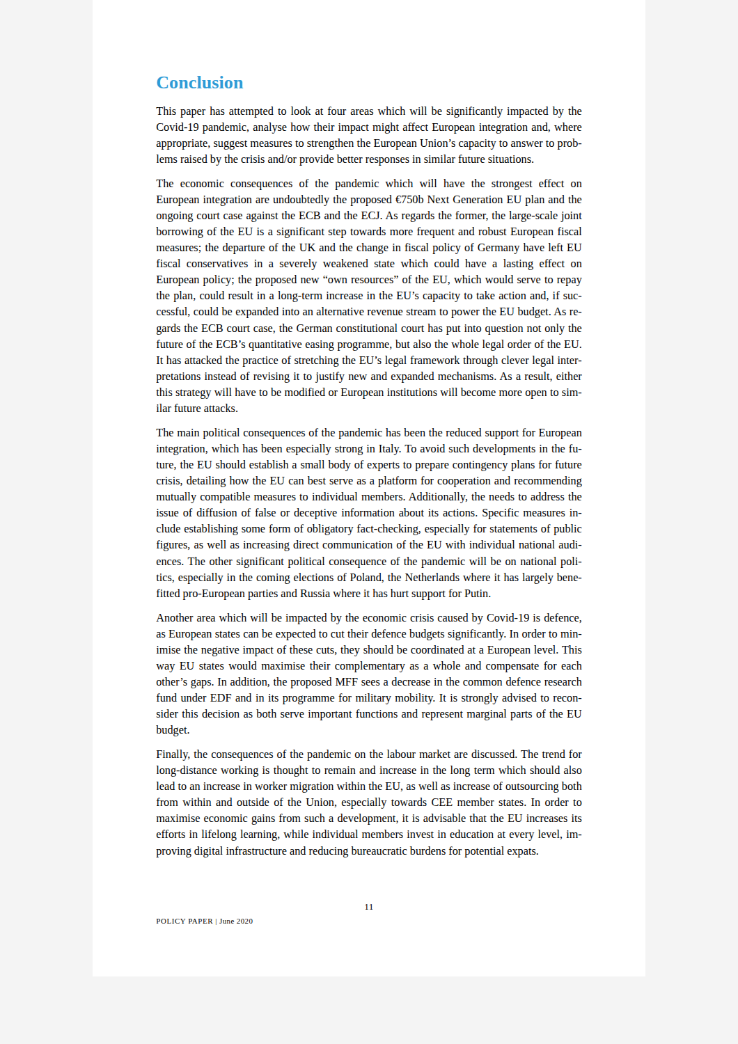Conclusion
This paper has attempted to look at four areas which will be significantly impacted by the Covid-19 pandemic, analyse how their impact might affect European integration and, where appropriate, suggest measures to strengthen the European Union’s capacity to answer to problems raised by the crisis and/or provide better responses in similar future situations.
The economic consequences of the pandemic which will have the strongest effect on European integration are undoubtedly the proposed €750b Next Generation EU plan and the ongoing court case against the ECB and the ECJ. As regards the former, the large-scale joint borrowing of the EU is a significant step towards more frequent and robust European fiscal measures; the departure of the UK and the change in fiscal policy of Germany have left EU fiscal conservatives in a severely weakened state which could have a lasting effect on European policy; the proposed new “own resources” of the EU, which would serve to repay the plan, could result in a long-term increase in the EU’s capacity to take action and, if successful, could be expanded into an alternative revenue stream to power the EU budget. As regards the ECB court case, the German constitutional court has put into question not only the future of the ECB’s quantitative easing programme, but also the whole legal order of the EU. It has attacked the practice of stretching the EU’s legal framework through clever legal interpretations instead of revising it to justify new and expanded mechanisms. As a result, either this strategy will have to be modified or European institutions will become more open to similar future attacks.
The main political consequences of the pandemic has been the reduced support for European integration, which has been especially strong in Italy. To avoid such developments in the future, the EU should establish a small body of experts to prepare contingency plans for future crisis, detailing how the EU can best serve as a platform for cooperation and recommending mutually compatible measures to individual members. Additionally, the needs to address the issue of diffusion of false or deceptive information about its actions. Specific measures include establishing some form of obligatory fact-checking, especially for statements of public figures, as well as increasing direct communication of the EU with individual national audiences. The other significant political consequence of the pandemic will be on national politics, especially in the coming elections of Poland, the Netherlands where it has largely benefitted pro-European parties and Russia where it has hurt support for Putin.
Another area which will be impacted by the economic crisis caused by Covid-19 is defence, as European states can be expected to cut their defence budgets significantly. In order to minimise the negative impact of these cuts, they should be coordinated at a European level. This way EU states would maximise their complementary as a whole and compensate for each other’s gaps. In addition, the proposed MFF sees a decrease in the common defence research fund under EDF and in its programme for military mobility. It is strongly advised to reconsider this decision as both serve important functions and represent marginal parts of the EU budget.
Finally, the consequences of the pandemic on the labour market are discussed. The trend for long-distance working is thought to remain and increase in the long term which should also lead to an increase in worker migration within the EU, as well as increase of outsourcing both from within and outside of the Union, especially towards CEE member states. In order to maximise economic gains from such a development, it is advisable that the EU increases its efforts in lifelong learning, while individual members invest in education at every level, improving digital infrastructure and reducing bureaucratic burdens for potential expats.
11
POLICY PAPER | June 2020